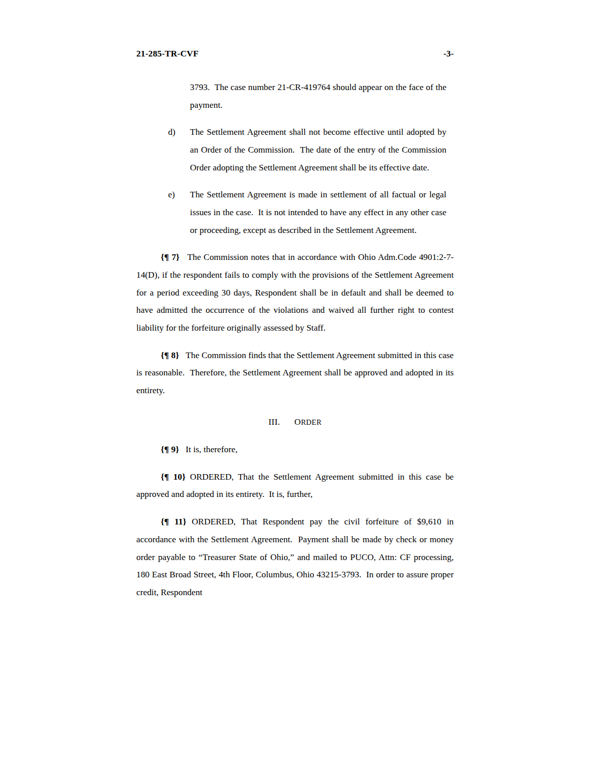21-285-TR-CVF -3-
3793. The case number 21-CR-419764 should appear on the face of the payment.
d)
The Settlement Agreement shall not become effective until adopted by an Order of the Commission. The date of the entry of the Commission Order adopting the Settlement Agreement shall be its effective date.
e)
The Settlement Agreement is made in settlement of all factual or legal issues in the case. It is not intended to have any effect in any other case or proceeding, except as described in the Settlement Agreement.
{¶ 7} The Commission notes that in accordance with Ohio Adm.Code 4901:2-7-14(D), if the respondent fails to comply with the provisions of the Settlement Agreement for a period exceeding 30 days, Respondent shall be in default and shall be deemed to have admitted the occurrence of the violations and waived all further right to contest liability for the forfeiture originally assessed by Staff.
{¶ 8} The Commission finds that the Settlement Agreement submitted in this case is reasonable. Therefore, the Settlement Agreement shall be approved and adopted in its entirety.
III. ORDER
{¶ 9} It is, therefore,
{¶ 10} ORDERED, That the Settlement Agreement submitted in this case be approved and adopted in its entirety. It is, further,
{¶ 11} ORDERED, That Respondent pay the civil forfeiture of $9,610 in accordance with the Settlement Agreement. Payment shall be made by check or money order payable to “Treasurer State of Ohio,” and mailed to PUCO, Attn: CF processing, 180 East Broad Street, 4th Floor, Columbus, Ohio 43215-3793. In order to assure proper credit, Respondent